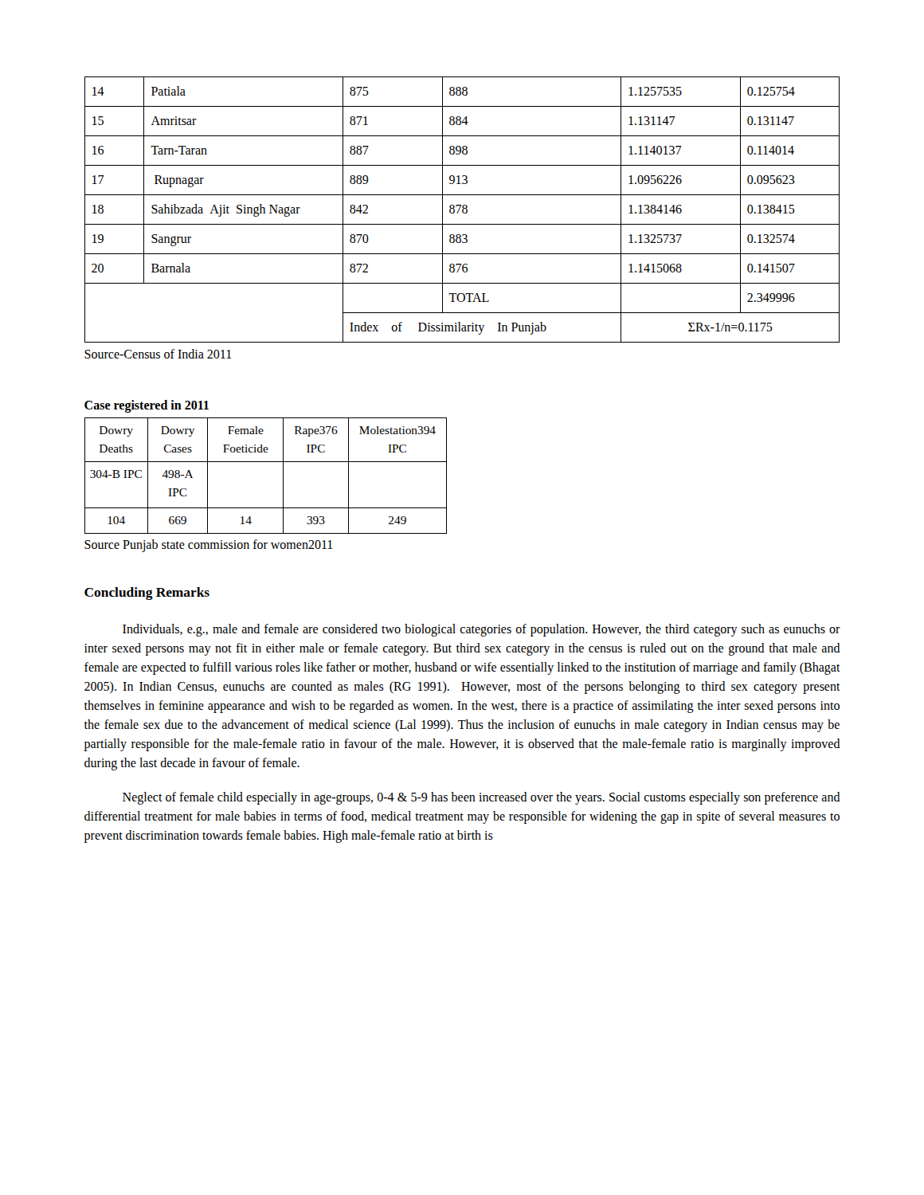| 14 | Patiala | 875 | 888 | 1.1257535 | 0.125754 |
| 15 | Amritsar | 871 | 884 | 1.131147 | 0.131147 |
| 16 | Tarn-Taran | 887 | 898 | 1.1140137 | 0.114014 |
| 17 | Rupnagar | 889 | 913 | 1.0956226 | 0.095623 |
| 18 | Sahibzada Ajit Singh Nagar | 842 | 878 | 1.1384146 | 0.138415 |
| 19 | Sangrur | 870 | 883 | 1.1325737 | 0.132574 |
| 20 | Barnala | 872 | 876 | 1.1415068 | 0.141507 |
| | | | TOTAL | | 2.349996 |
| | | Index of Dissimilarity In Punjab | ΣRx-1/n=0.1175 |
Source-Census of India 2011
Case registered in 2011
| Dowry Deaths | Dowry Cases | Female Foeticide | Rape376 IPC | Molestation394 IPC |
| 304-B IPC | 498-A IPC | | | |
| 104 | 669 | 14 | 393 | 249 |
Source Punjab state commission for women2011
Concluding Remarks
Individuals, e.g., male and female are considered two biological categories of population. However, the third category such as eunuchs or inter sexed persons may not fit in either male or female category. But third sex category in the census is ruled out on the ground that male and female are expected to fulfill various roles like father or mother, husband or wife essentially linked to the institution of marriage and family (Bhagat 2005). In Indian Census, eunuchs are counted as males (RG 1991). However, most of the persons belonging to third sex category present themselves in feminine appearance and wish to be regarded as women. In the west, there is a practice of assimilating the inter sexed persons into the female sex due to the advancement of medical science (Lal 1999). Thus the inclusion of eunuchs in male category in Indian census may be partially responsible for the male-female ratio in favour of the male. However, it is observed that the male-female ratio is marginally improved during the last decade in favour of female.
Neglect of female child especially in age-groups, 0-4 & 5-9 has been increased over the years. Social customs especially son preference and differential treatment for male babies in terms of food, medical treatment may be responsible for widening the gap in spite of several measures to prevent discrimination towards female babies. High male-female ratio at birth is